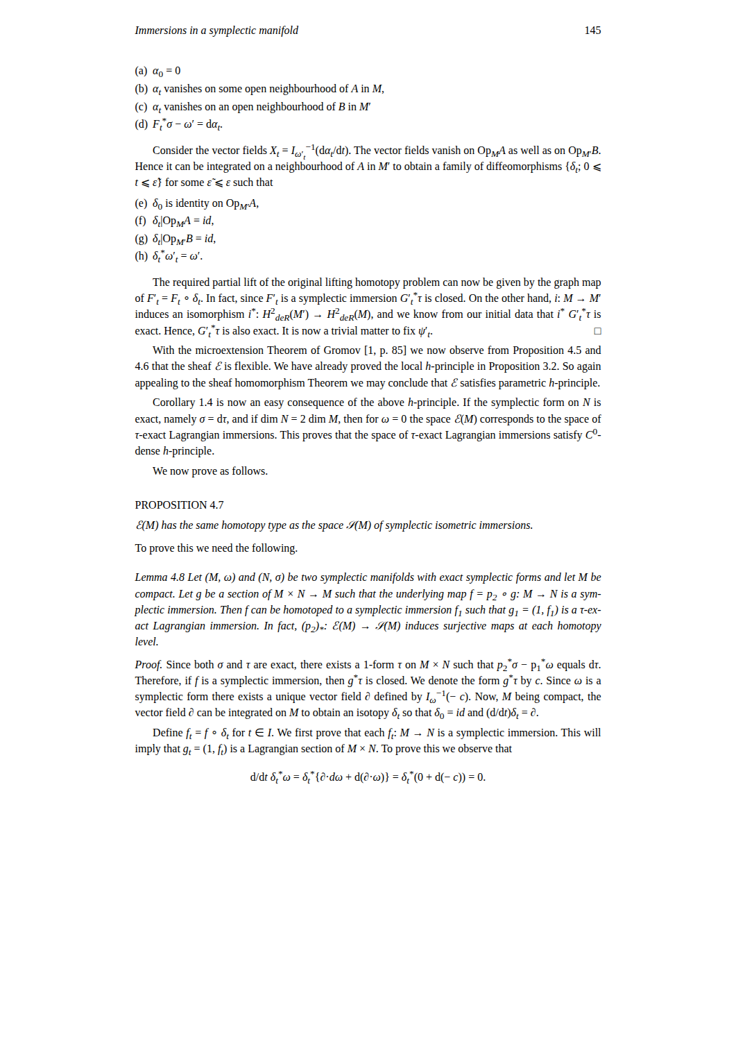Immersions in a symplectic manifold 145
(a) α0 = 0
(b) αt vanishes on some open neighbourhood of A in M,
(c) αt vanishes on an open neighbourhood of B in M′
(d) Ft*σ − ω′ = dαt.
Consider the vector fields Xt = Iω′t−1(dαt/dt). The vector fields vanish on OpMA as well as on OpM′B. Hence it can be integrated on a neighbourhood of A in M′ to obtain a family of diffeomorphisms {δt; 0 ⩽ t ⩽ ε̃} for some ε̃ ⩽ ε such that
(e) δ0 is identity on OpM′A,
(f) δt|OpMA = id,
(g) δt|OpM′B = id,
(h) δt*ω′t = ω′.
The required partial lift of the original lifting homotopy problem can now be given by the graph map of F′t = Ft ∘ δt. In fact, since F′t is a symplectic immersion G′t*τ is closed. On the other hand, i: M → M′ induces an isomorphism i*: H2deR(M′) → H2deR(M), and we know from our initial data that i* G′t*τ is exact. Hence, G′t*τ is also exact. It is now a trivial matter to fix ψ′t. □
With the microextension Theorem of Gromov [1, p. 85] we now observe from Proposition 4.5 and 4.6 that the sheaf ℰ is flexible. We have already proved the local h-principle in Proposition 3.2. So again appealing to the sheaf homomorphism Theorem we may conclude that ℰ satisfies parametric h-principle.
Corollary 1.4 is now an easy consequence of the above h-principle. If the symplectic form on N is exact, namely σ = dτ, and if dim N = 2 dim M, then for ω = 0 the space ℰ(M) corresponds to the space of τ-exact Lagrangian immersions. This proves that the space of τ-exact Lagrangian immersions satisfy C0-dense h-principle.
We now prove as follows.
PROPOSITION 4.7
ℰ(M) has the same homotopy type as the space 𝒮(M) of symplectic isometric immersions.
To prove this we need the following.
Lemma 4.8 Let (M, ω) and (N, σ) be two symplectic manifolds with exact symplectic forms and let M be compact. Let g be a section of M × N → M such that the underlying map f = p2 ∘ g: M → N is a symplectic immersion. Then f can be homotoped to a symplectic immersion f1 such that g1 = (1, f1) is a τ-exact Lagrangian immersion. In fact, (p2)*: ℰ(M) → 𝒮(M) induces surjective maps at each homotopy level.
Proof. Since both σ and τ are exact, there exists a 1-form τ on M × N such that p2*σ − p1*ω equals dτ. Therefore, if f is a symplectic immersion, then g*τ is closed. We denote the form g*τ by c. Since ω is a symplectic form there exists a unique vector field ∂ defined by Iω−1(− c). Now, M being compact, the vector field ∂ can be integrated on M to obtain an isotopy δt so that δ0 = id and (d/dt)δt = ∂.
Define ft = f ∘ δt for t ∈ I. We first prove that each ft: M → N is a symplectic immersion. This will imply that gt = (1, ft) is a Lagrangian section of M × N. To prove this we observe that
d/dt δt*ω = δt*{∂·dω + d(∂·ω)} = δt*(0 + d(− c)) = 0.